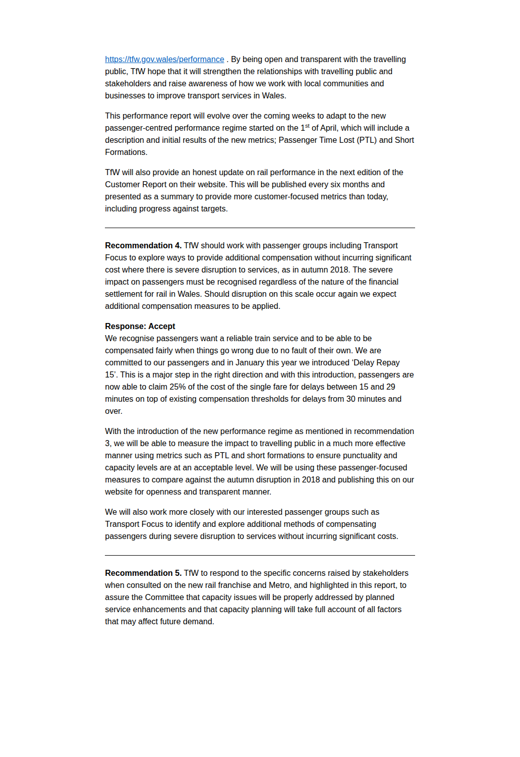https://tfw.gov.wales/performance . By being open and transparent with the travelling public, TfW hope that it will strengthen the relationships with travelling public and stakeholders and raise awareness of how we work with local communities and businesses to improve transport services in Wales.
This performance report will evolve over the coming weeks to adapt to the new passenger-centred performance regime started on the 1st of April, which will include a description and initial results of the new metrics; Passenger Time Lost (PTL) and Short Formations.
TfW will also provide an honest update on rail performance in the next edition of the Customer Report on their website. This will be published every six months and presented as a summary to provide more customer-focused metrics than today, including progress against targets.
Recommendation 4. TfW should work with passenger groups including Transport Focus to explore ways to provide additional compensation without incurring significant cost where there is severe disruption to services, as in autumn 2018. The severe impact on passengers must be recognised regardless of the nature of the financial settlement for rail in Wales. Should disruption on this scale occur again we expect additional compensation measures to be applied.
Response: Accept
We recognise passengers want a reliable train service and to be able to be compensated fairly when things go wrong due to no fault of their own. We are committed to our passengers and in January this year we introduced ‘Delay Repay 15’. This is a major step in the right direction and with this introduction, passengers are now able to claim 25% of the cost of the single fare for delays between 15 and 29 minutes on top of existing compensation thresholds for delays from 30 minutes and over.
With the introduction of the new performance regime as mentioned in recommendation 3, we will be able to measure the impact to travelling public in a much more effective manner using metrics such as PTL and short formations to ensure punctuality and capacity levels are at an acceptable level. We will be using these passenger-focused measures to compare against the autumn disruption in 2018 and publishing this on our website for openness and transparent manner.
We will also work more closely with our interested passenger groups such as Transport Focus to identify and explore additional methods of compensating passengers during severe disruption to services without incurring significant costs.
Recommendation 5. TfW to respond to the specific concerns raised by stakeholders when consulted on the new rail franchise and Metro, and highlighted in this report, to assure the Committee that capacity issues will be properly addressed by planned service enhancements and that capacity planning will take full account of all factors that may affect future demand.